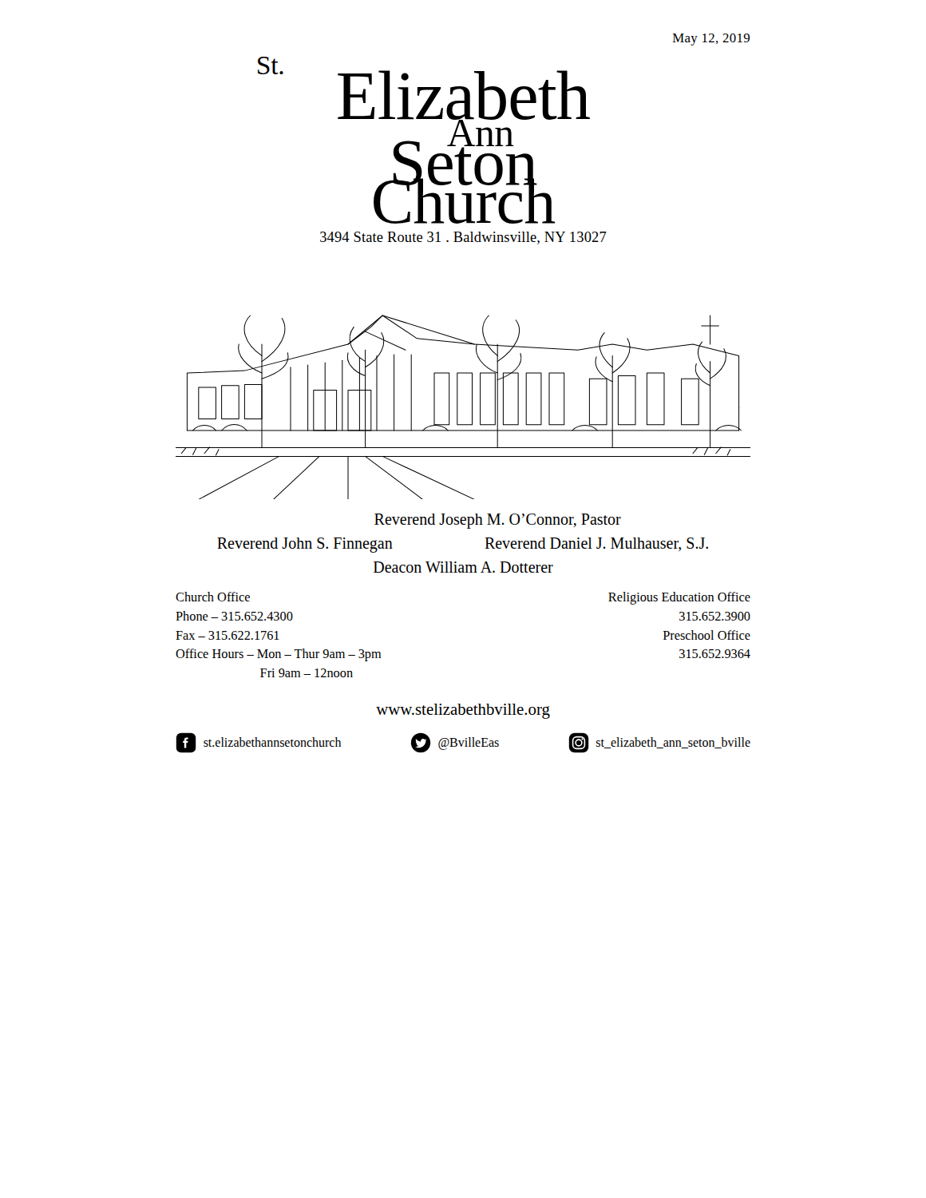May 12, 2019
St. Elizabeth Ann Seton Church
3494 State Route 31 . Baldwinsville, NY 13027
Reverend Joseph M. O’Connor, Pastor Reverend John S. Finnegan Reverend Daniel J. Mulhauser, S.J. Deacon William A. Dotterer
Church Office
Phone – 315.652.4300
Fax – 315.622.1761
Office Hours – Mon – Thur 9am – 3pm
Fri 9am – 12noon
Religious Education Office
315.652.3900
Preschool Office
315.652.9364
www.stelizabethbville.org
st.elizabethannsetonchurch @BvilleEas st_elizabeth_ann_seton_bville